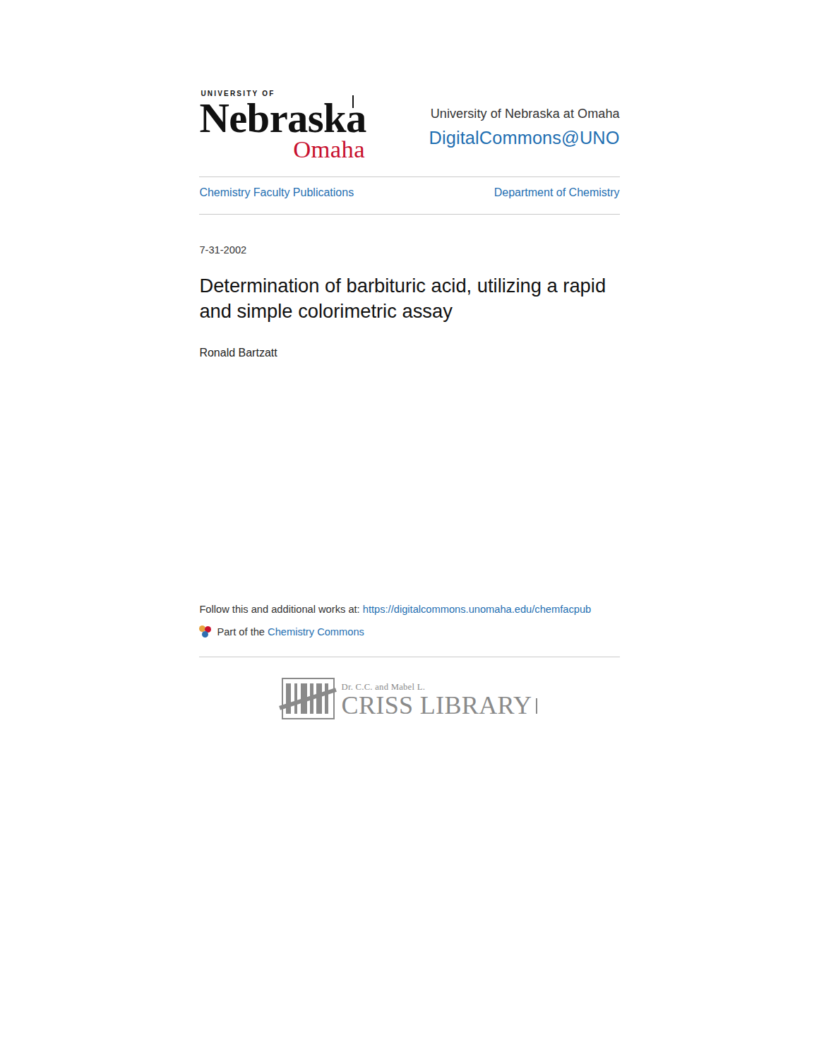UNIVERSITY OF
Nebraska
Omaha
University of Nebraska at Omaha
DigitalCommons@UNO
Chemistry Faculty Publications
Department of Chemistry
7-31-2002
Determination of barbituric acid, utilizing a rapid and simple colorimetric assay
Ronald Bartzatt
Follow this and additional works at: https://digitalcommons.unomaha.edu/chemfacpub
Part of the Chemistry Commons
Dr. C.C. and Mabel L.
CRISS LIBRARY